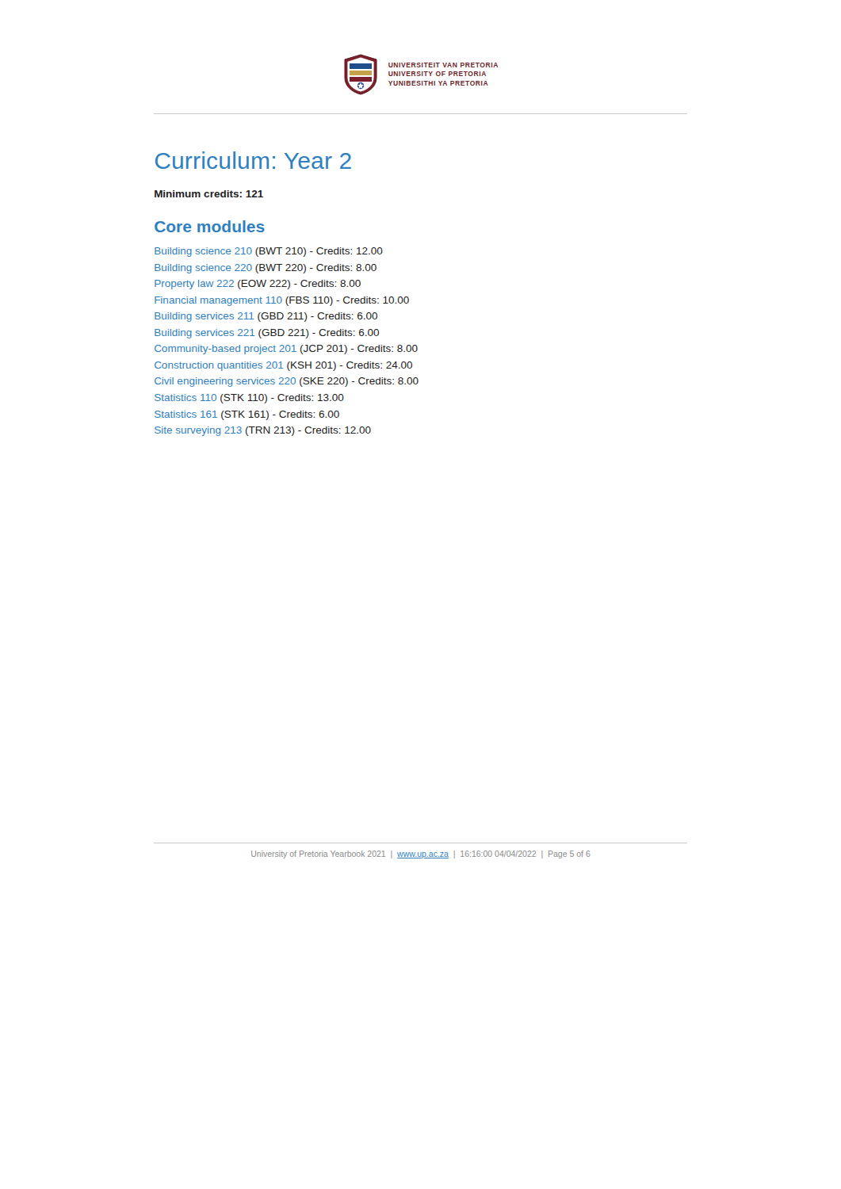Universiteit van Pretoria
University of Pretoria
Yunibesithi ya Pretoria
Curriculum: Year 2
Minimum credits: 121
Core modules
Building science 210 (BWT 210) - Credits: 12.00
Building science 220 (BWT 220) - Credits: 8.00
Property law 222 (EOW 222) - Credits: 8.00
Financial management 110 (FBS 110) - Credits: 10.00
Building services 211 (GBD 211) - Credits: 6.00
Building services 221 (GBD 221) - Credits: 6.00
Community-based project 201 (JCP 201) - Credits: 8.00
Construction quantities 201 (KSH 201) - Credits: 24.00
Civil engineering services 220 (SKE 220) - Credits: 8.00
Statistics 110 (STK 110) - Credits: 13.00
Statistics 161 (STK 161) - Credits: 6.00
Site surveying 213 (TRN 213) - Credits: 12.00
University of Pretoria Yearbook 2021 | www.up.ac.za | 16:16:00 04/04/2022 | Page 5 of 6